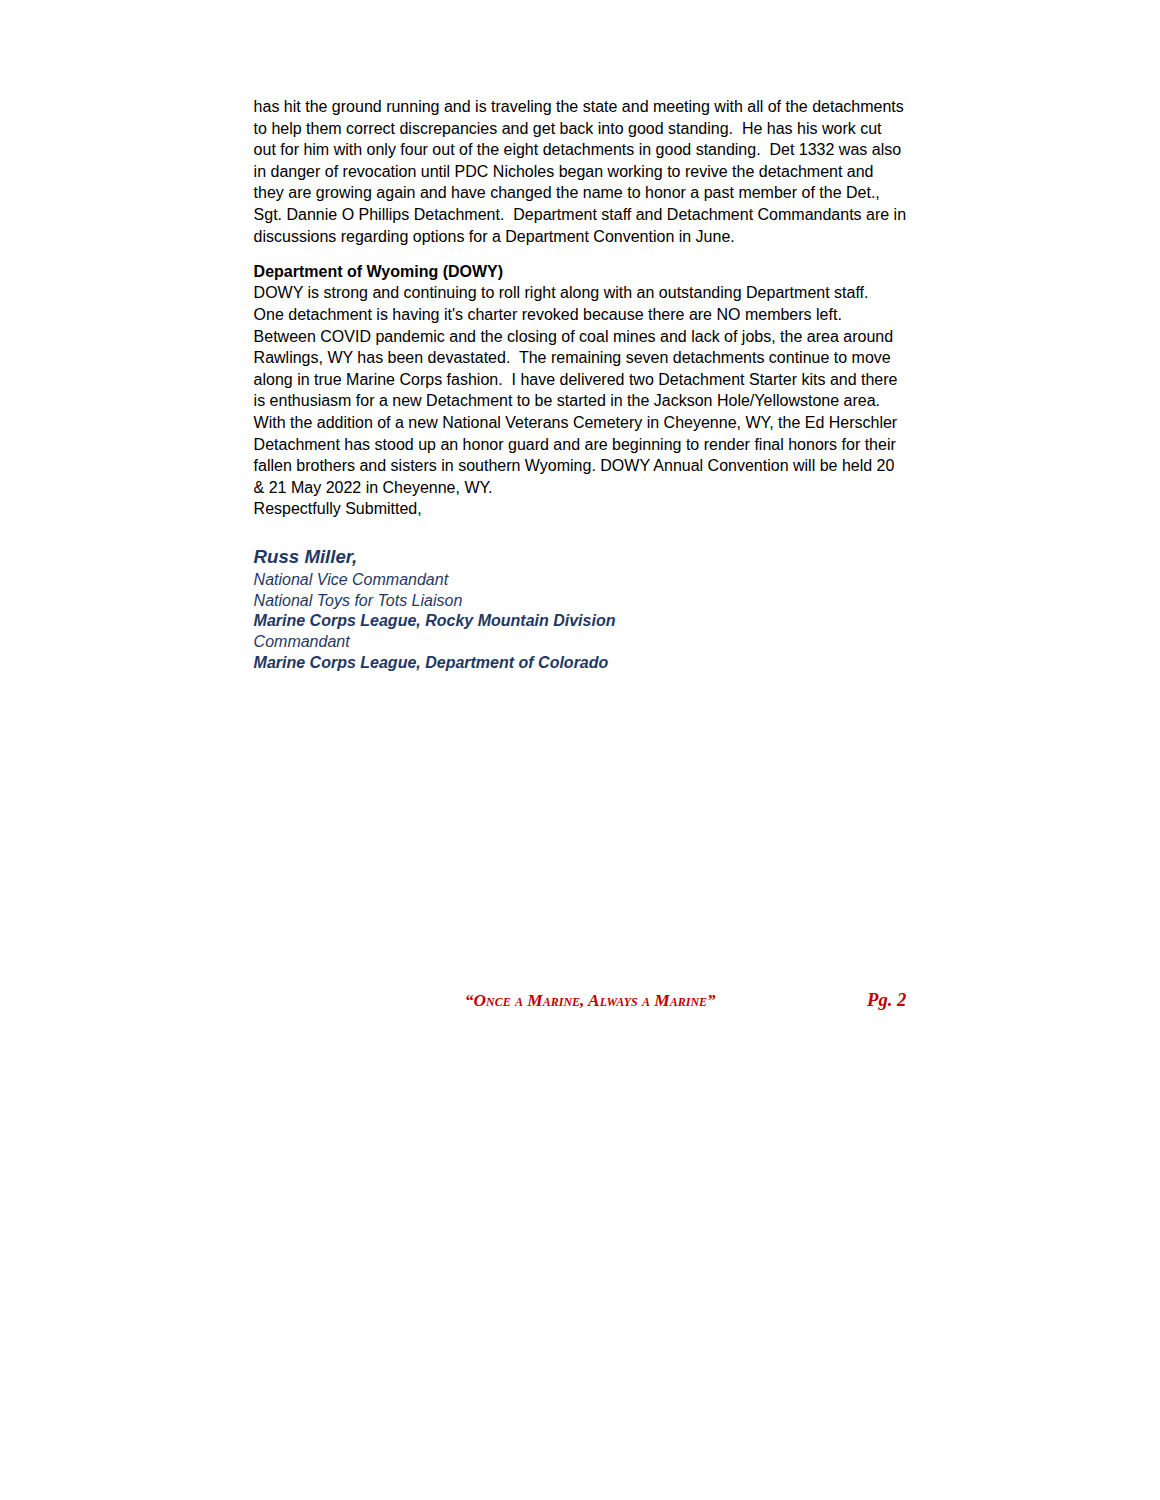has hit the ground running and is traveling the state and meeting with all of the detachments to help them correct discrepancies and get back into good standing. He has his work cut out for him with only four out of the eight detachments in good standing. Det 1332 was also in danger of revocation until PDC Nicholes began working to revive the detachment and they are growing again and have changed the name to honor a past member of the Det., Sgt. Dannie O Phillips Detachment. Department staff and Detachment Commandants are in discussions regarding options for a Department Convention in June.
Department of Wyoming (DOWY)
DOWY is strong and continuing to roll right along with an outstanding Department staff. One detachment is having it's charter revoked because there are NO members left. Between COVID pandemic and the closing of coal mines and lack of jobs, the area around Rawlings, WY has been devastated. The remaining seven detachments continue to move along in true Marine Corps fashion. I have delivered two Detachment Starter kits and there is enthusiasm for a new Detachment to be started in the Jackson Hole/Yellowstone area. With the addition of a new National Veterans Cemetery in Cheyenne, WY, the Ed Herschler Detachment has stood up an honor guard and are beginning to render final honors for their fallen brothers and sisters in southern Wyoming. DOWY Annual Convention will be held 20 & 21 May 2022 in Cheyenne, WY.
Respectfully Submitted,
Russ Miller,
National Vice Commandant
National Toys for Tots Liaison
Marine Corps League, Rocky Mountain Division
Commandant
Marine Corps League, Department of Colorado
“Once a Marine, Always a Marine” Pg. 2